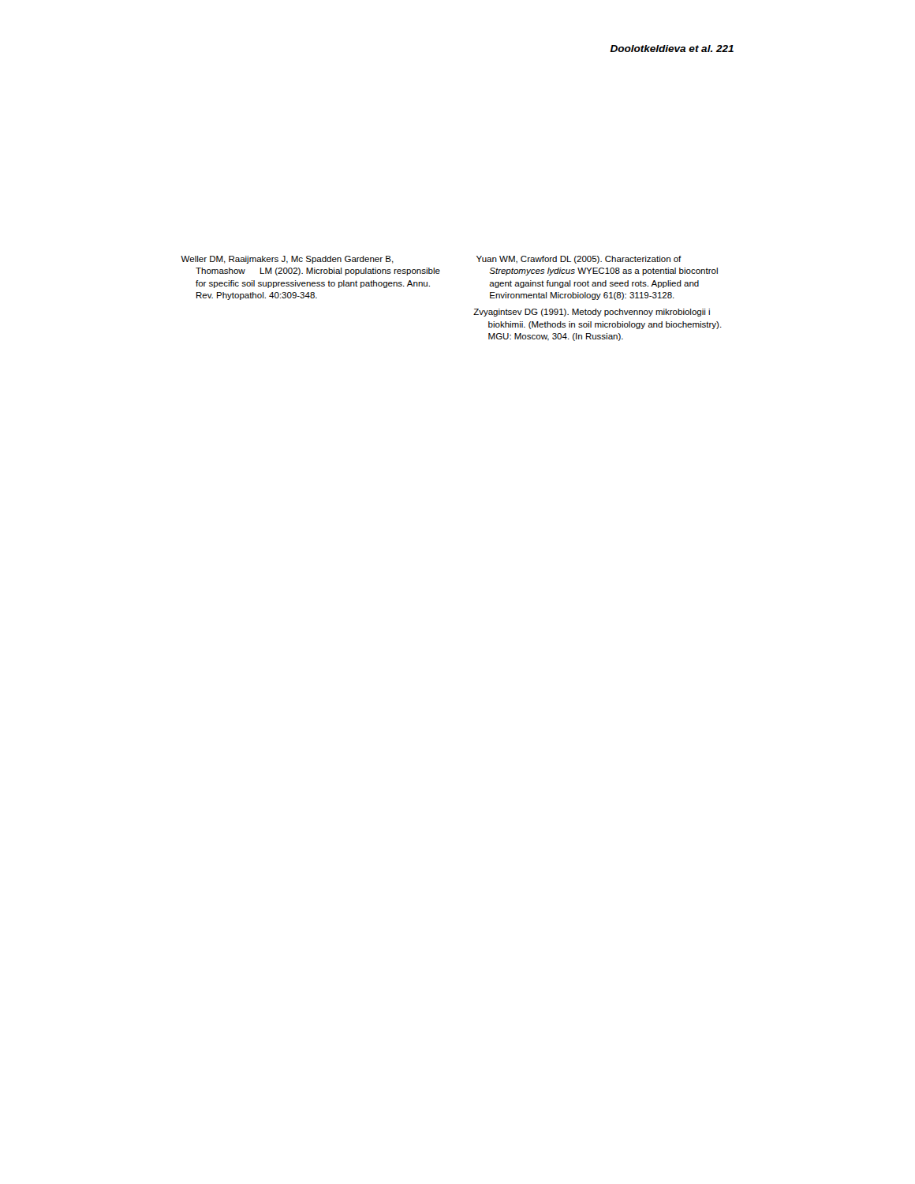Doolotkeldieva et al. 221
Weller DM, Raaijmakers J, Mc Spadden Gardener B, Thomashow LM (2002). Microbial populations responsible for specific soil suppressiveness to plant pathogens. Annu. Rev. Phytopathol. 40:309-348.
Yuan WM, Crawford DL (2005). Characterization of Streptomyces lydicus WYEC108 as a potential biocontrol agent against fungal root and seed rots. Applied and Environmental Microbiology 61(8): 3119-3128.
Zvyagintsev DG (1991). Metody pochvennoy mikrobiologii i biokhimii. (Methods in soil microbiology and biochemistry). MGU: Moscow, 304. (In Russian).